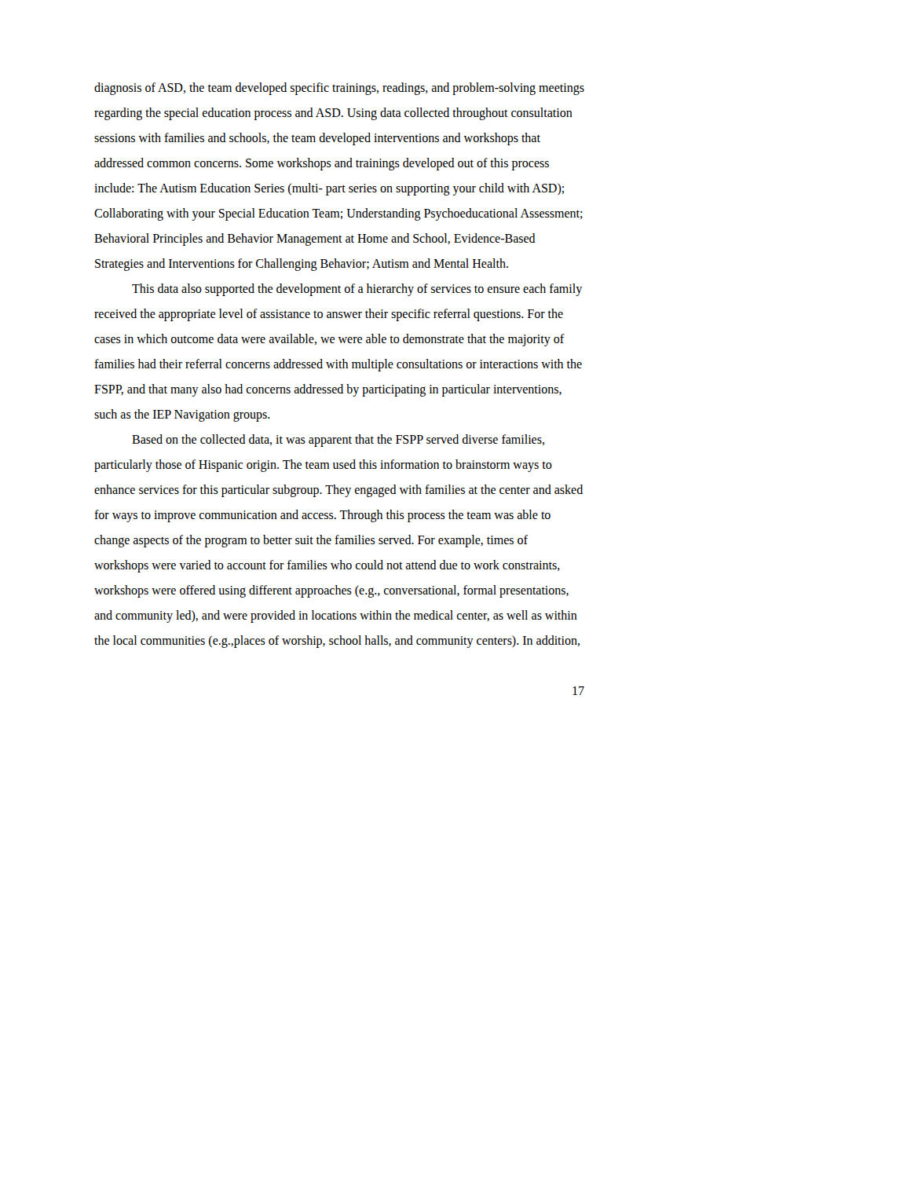diagnosis of ASD, the team developed specific trainings, readings, and problem-solving meetings regarding the special education process and ASD. Using data collected throughout consultation sessions with families and schools, the team developed interventions and workshops that addressed common concerns. Some workshops and trainings developed out of this process include: The Autism Education Series (multi- part series on supporting your child with ASD); Collaborating with your Special Education Team; Understanding Psychoeducational Assessment; Behavioral Principles and Behavior Management at Home and School, Evidence-Based Strategies and Interventions for Challenging Behavior; Autism and Mental Health.
This data also supported the development of a hierarchy of services to ensure each family received the appropriate level of assistance to answer their specific referral questions. For the cases in which outcome data were available, we were able to demonstrate that the majority of families had their referral concerns addressed with multiple consultations or interactions with the FSPP, and that many also had concerns addressed by participating in particular interventions, such as the IEP Navigation groups.
Based on the collected data, it was apparent that the FSPP served diverse families, particularly those of Hispanic origin. The team used this information to brainstorm ways to enhance services for this particular subgroup. They engaged with families at the center and asked for ways to improve communication and access. Through this process the team was able to change aspects of the program to better suit the families served. For example, times of workshops were varied to account for families who could not attend due to work constraints, workshops were offered using different approaches (e.g., conversational, formal presentations, and community led), and were provided in locations within the medical center, as well as within the local communities (e.g.,places of worship, school halls, and community centers). In addition,
17